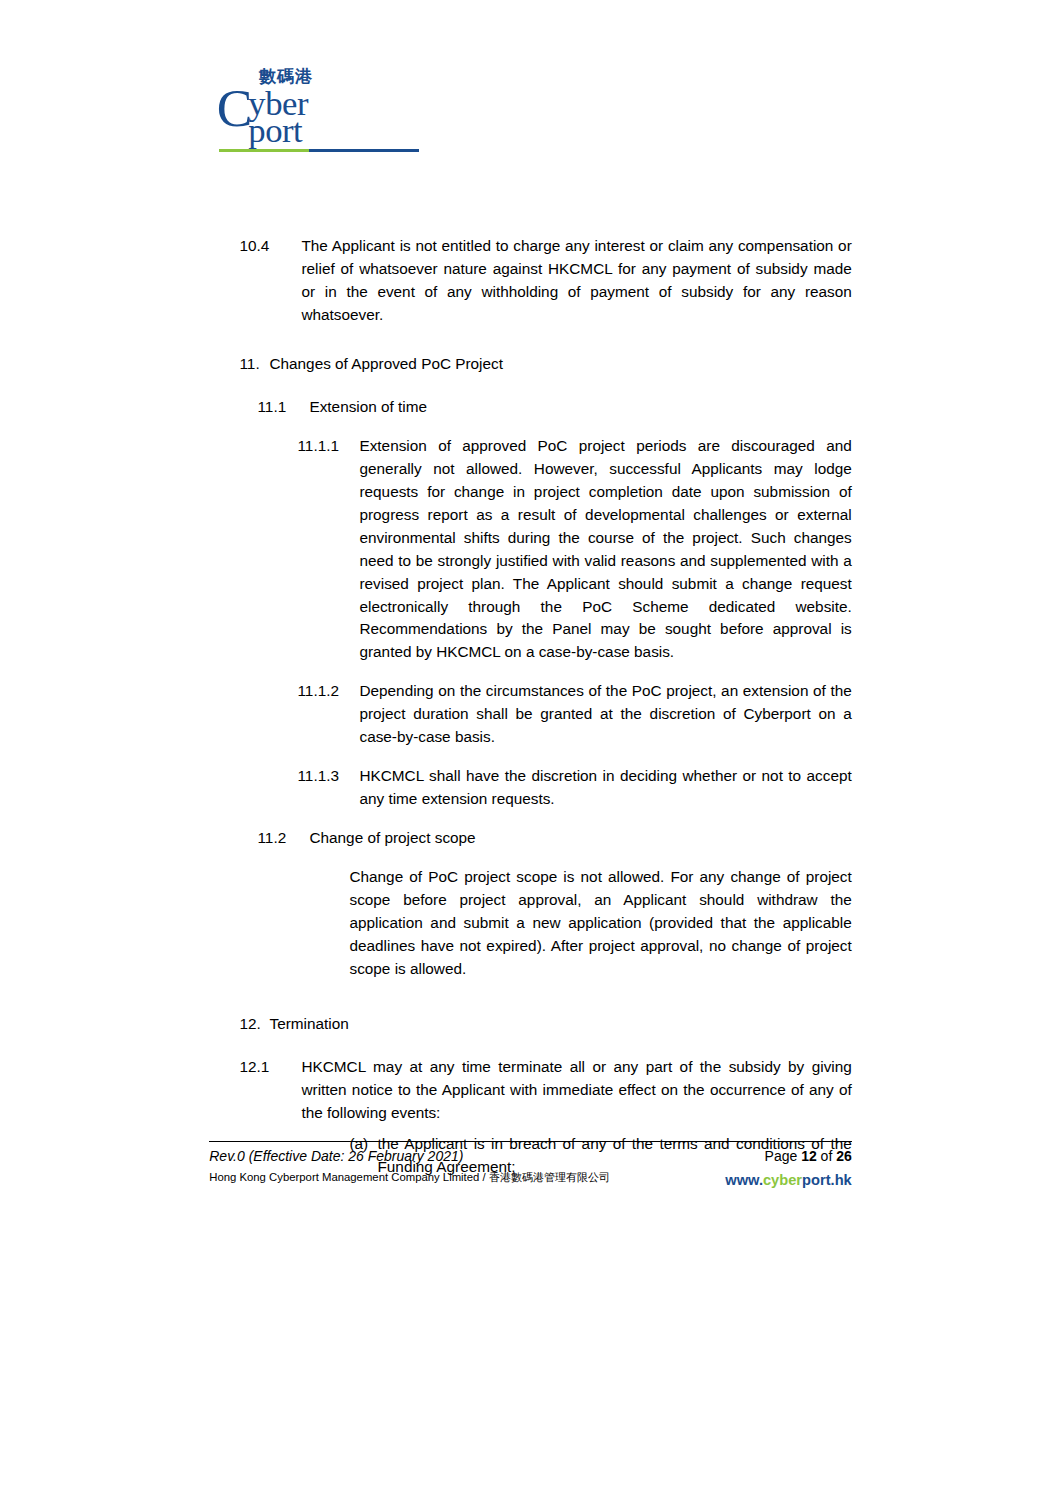數碼港
C
yber port
10.4
The Applicant is not entitled to charge any interest or claim any compensation or relief of whatsoever nature against HKCMCL for any payment of subsidy made or in the event of any withholding of payment of subsidy for any reason whatsoever.
11.
Changes of Approved PoC Project
11.1
Extension of time
11.1.1
Extension of approved PoC project periods are discouraged and generally not allowed. However, successful Applicants may lodge requests for change in project completion date upon submission of progress report as a result of developmental challenges or external environmental shifts during the course of the project. Such changes need to be strongly justified with valid reasons and supplemented with a revised project plan. The Applicant should submit a change request electronically through the PoC Scheme dedicated website. Recommendations by the Panel may be sought before approval is granted by HKCMCL on a case-by-case basis.
11.1.2
Depending on the circumstances of the PoC project, an extension of the project duration shall be granted at the discretion of Cyberport on a case-by-case basis.
11.1.3
HKCMCL shall have the discretion in deciding whether or not to accept any time extension requests.
11.2
Change of project scope
Change of PoC project scope is not allowed. For any change of project scope before project approval, an Applicant should withdraw the application and submit a new application (provided that the applicable deadlines have not expired). After project approval, no change of project scope is allowed.
12.
Termination
12.1
HKCMCL may at any time terminate all or any part of the subsidy by giving written notice to the Applicant with immediate effect on the occurrence of any of the following events:
(a)
the Applicant is in breach of any of the terms and conditions of the Funding Agreement;
Rev.0 (Effective Date: 26 February 2021)
Hong Kong Cyberport Management Company Limited / 香港數碼港管理有限公司
Page 12 of 26
www.cyberport.hk